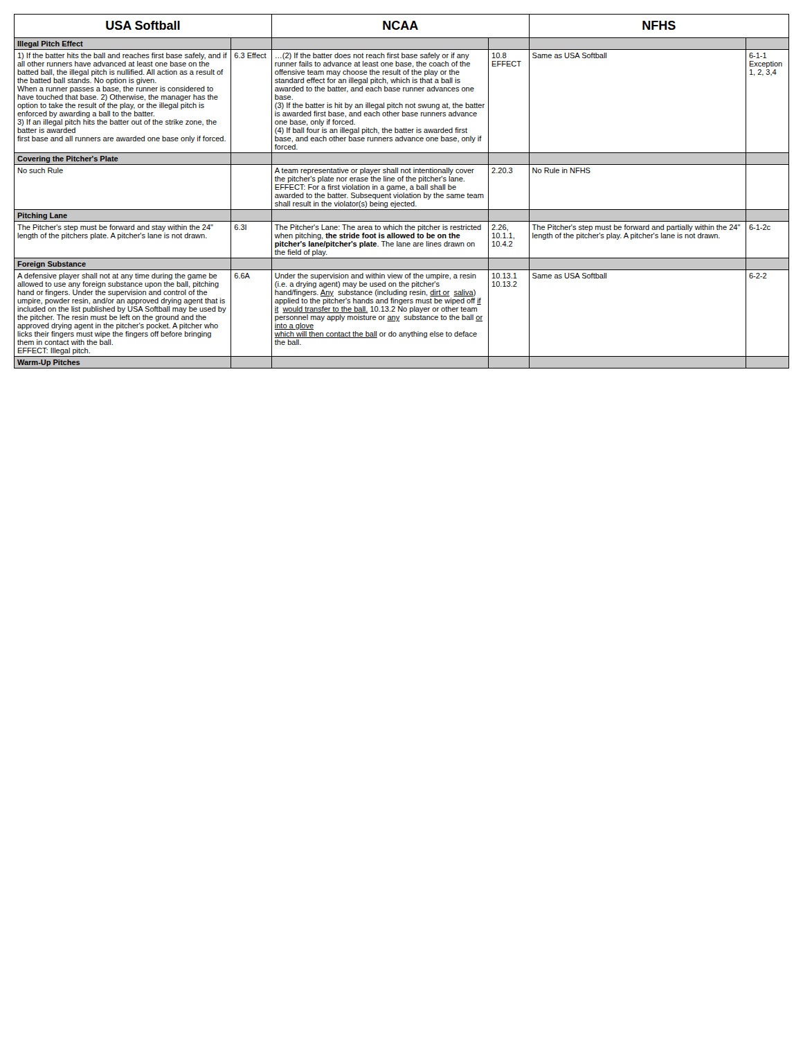| USA Softball | NCAA | NFHS |
| --- | --- | --- |
| Illegal Pitch Effect | | | | | |
| 1) If the batter hits the ball and reaches first base safely, and if all other runners have advanced at least one base on the batted ball, the illegal pitch is nullified. All action as a result of the batted ball stands. No option is given. When a runner passes a base, the runner is considered to have touched that base. 2) Otherwise, the manager has the option to take the result of the play, or the illegal pitch is enforced by awarding a ball to the batter. 3) If an illegal pitch hits the batter out of the strike zone, the batter is awarded first base and all runners are awarded one base only if forced. | 6.3 Effect | …(2) If the batter does not reach first base safely or if any runner fails to advance at least one base, the coach of the offensive team may choose the result of the play or the standard effect for an illegal pitch, which is that a ball is awarded to the batter, and each base runner advances one base. (3) If the batter is hit by an illegal pitch not swung at, the batter is awarded first base, and each other base runners advance one base, only if forced. (4) If ball four is an illegal pitch, the batter is awarded first base, and each other base runners advance one base, only if forced. | 10.8 EFFECT | Same as USA Softball | 6-1-1 Exception 1, 2, 3,4 |
| Covering the Pitcher's Plate | | | | | |
| No such Rule | | A team representative or player shall not intentionally cover the pitcher's plate nor erase the line of the pitcher's lane. EFFECT: For a first violation in a game, a ball shall be awarded to the batter. Subsequent violation by the same team shall result in the violator(s) being ejected. | 2.20.3 | No Rule in NFHS | |
| Pitching Lane | | | | | |
| The Pitcher's step must be forward and stay within the 24" length of the pitchers plate. A pitcher's lane is not drawn. | 6.3I | The Pitcher's Lane: The area to which the pitcher is restricted when pitching, the stride foot is allowed to be on the pitcher's lane/pitcher's plate . The lane are lines drawn on the field of play. | 2.26, 10.1.1, 10.4.2 | The Pitcher's step must be forward and partially within the 24" length of the pitcher's play. A pitcher's lane is not drawn. | 6-1-2c |
| Foreign Substance | | | | | |
| A defensive player shall not at any time during the game be allowed to use any foreign substance upon the ball, pitching hand or fingers. Under the supervision and control of the umpire, powder resin, and/or an approved drying agent that is included on the list published by USA Softball may be used by the pitcher. The resin must be left on the ground and the approved drying agent in the pitcher's pocket. A pitcher who licks their fingers must wipe the fingers off before bringing them in contact with the ball. EFFECT: Illegal pitch. | 6.6A | Under the supervision and within view of the umpire, a resin (i.e. a drying agent) may be used on the pitcher's hand/fingers. Any substance (including resin, dirt or saliva ) applied to the pitcher's hands and fingers must be wiped off if it would transfer to the ball. 10.13.2 No player or other team personnel may apply moisture or any substance to the ball or into a glove which will then contact the ball or do anything else to deface the ball. | 10.13.1 10.13.2 | Same as USA Softball | 6-2-2 |
| Warm-Up Pitches | | | | | |